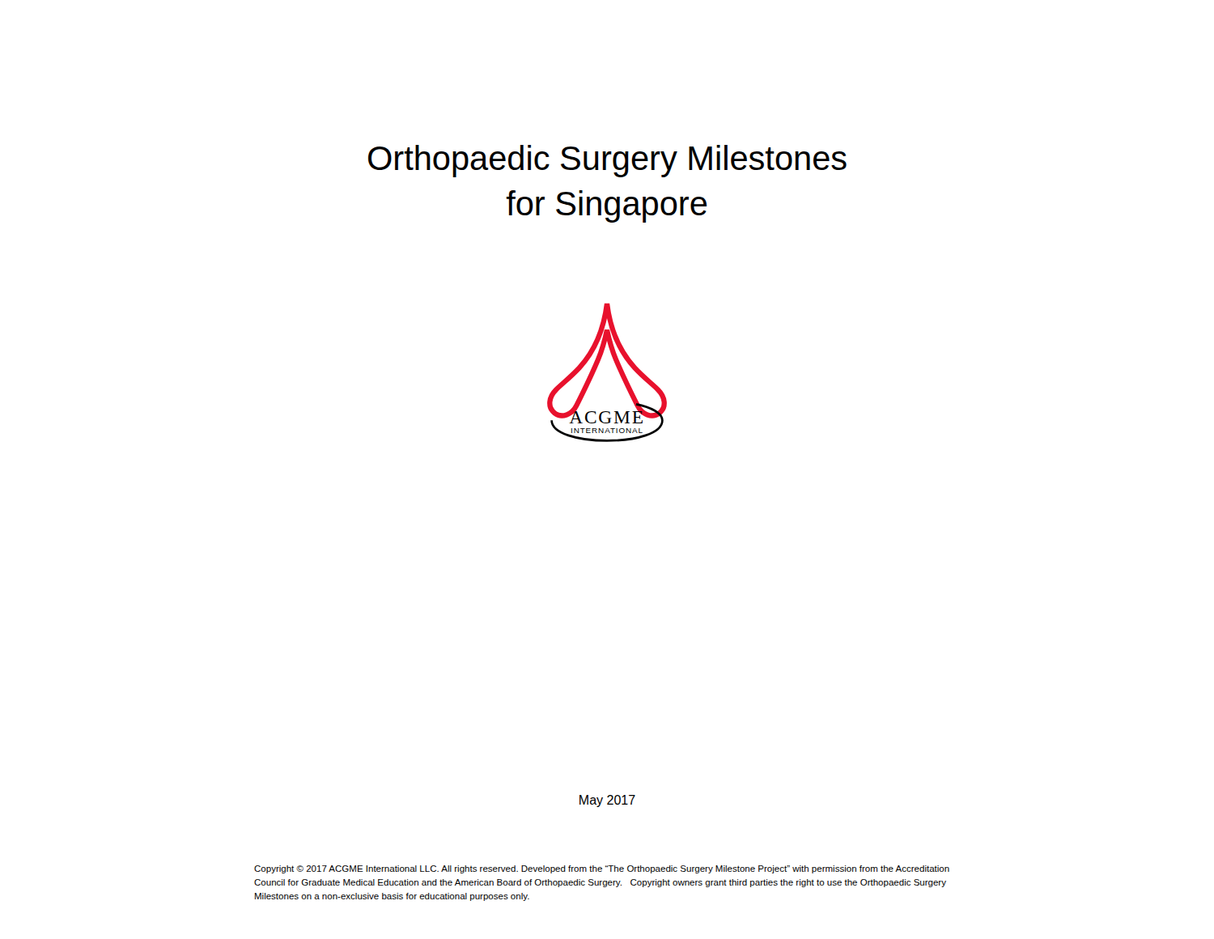Orthopaedic Surgery Milestones for Singapore
ACGME INTERNATIONAL
May 2017
Copyright © 2017 ACGME International LLC. All rights reserved. Developed from the “The Orthopaedic Surgery Milestone Project” with permission from the Accreditation Council for Graduate Medical Education and the American Board of Orthopaedic Surgery. Copyright owners grant third parties the right to use the Orthopaedic Surgery Milestones on a non-exclusive basis for educational purposes only.